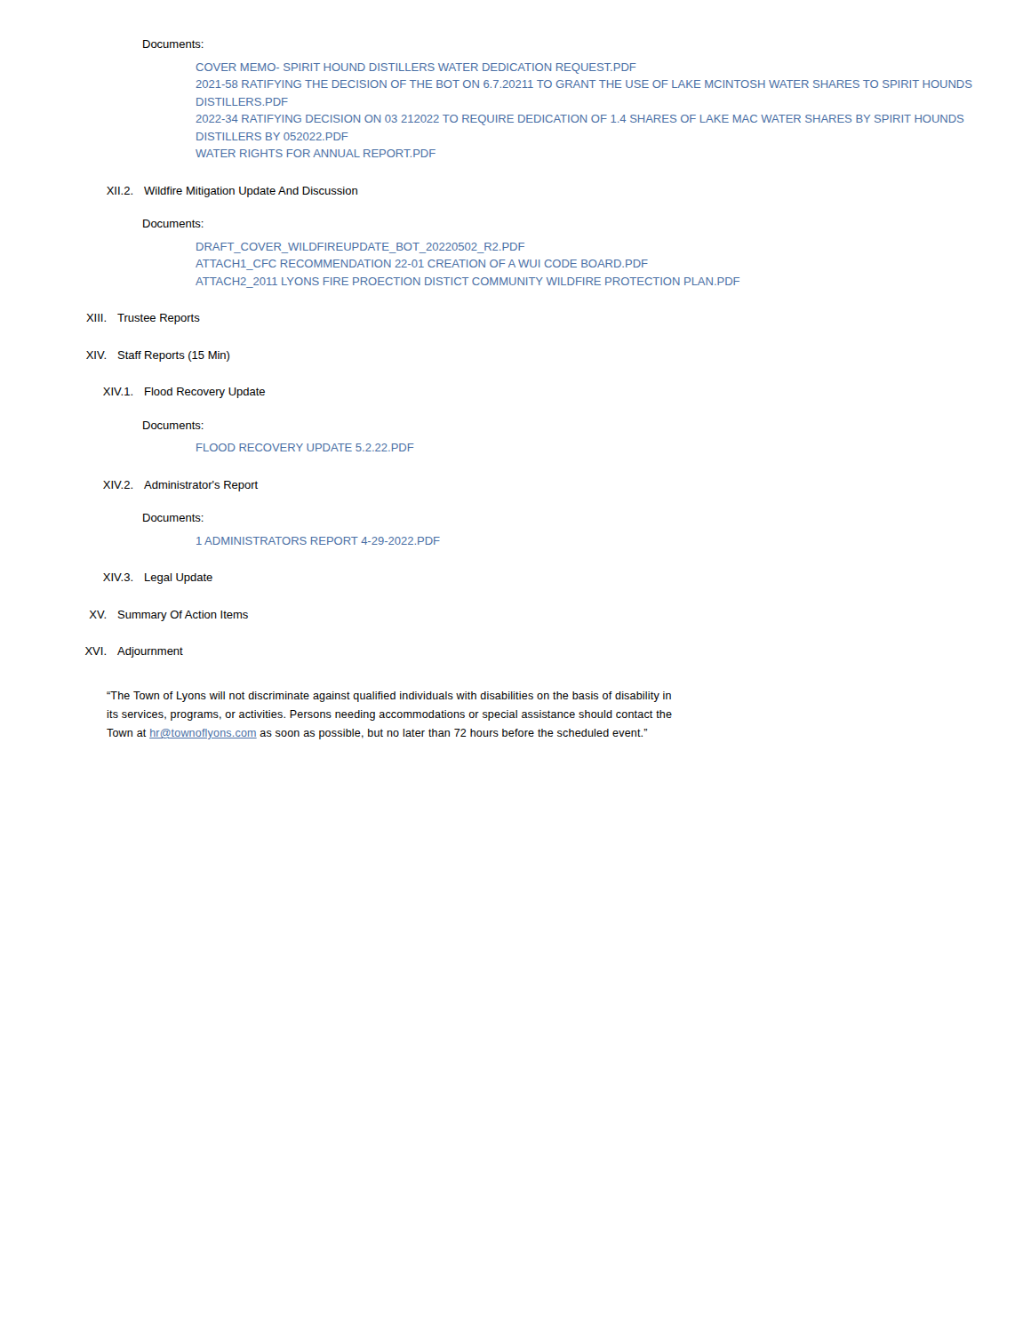Documents:
COVER MEMO- SPIRIT HOUND DISTILLERS WATER DEDICATION REQUEST.PDF 2021-58 RATIFYING THE DECISION OF THE BOT ON 6.7.20211 TO GRANT THE USE OF LAKE MCINTOSH WATER SHARES TO SPIRIT HOUNDS DISTILLERS.PDF 2022-34 RATIFYING DECISION ON 03 212022 TO REQUIRE DEDICATION OF 1.4 SHARES OF LAKE MAC WATER SHARES BY SPIRIT HOUNDS DISTILLERS BY 052022.PDF WATER RIGHTS FOR ANNUAL REPORT.PDF
XII.2. Wildfire Mitigation Update And Discussion
Documents:
DRAFT_COVER_WILDFIREUPDATE_BOT_20220502_R2.PDF ATTACH1_CFC RECOMMENDATION 22-01 CREATION OF A WUI CODE BOARD.PDF ATTACH2_2011 LYONS FIRE PROECTION DISTICT COMMUNITY WILDFIRE PROTECTION PLAN.PDF
XIII. Trustee Reports
XIV. Staff Reports (15 Min)
XIV.1. Flood Recovery Update
Documents:
FLOOD RECOVERY UPDATE 5.2.22.PDF
XIV.2. Administrator's Report
Documents:
1 ADMINISTRATORS REPORT 4-29-2022.PDF
XIV.3. Legal Update
XV. Summary Of Action Items
XVI. Adjournment
“The Town of Lyons will not discriminate against qualified individuals with disabilities on the basis of disability in its services, programs, or activities. Persons needing accommodations or special assistance should contact the Town at hr@townoflyons.com as soon as possible, but no later than 72 hours before the scheduled event.”